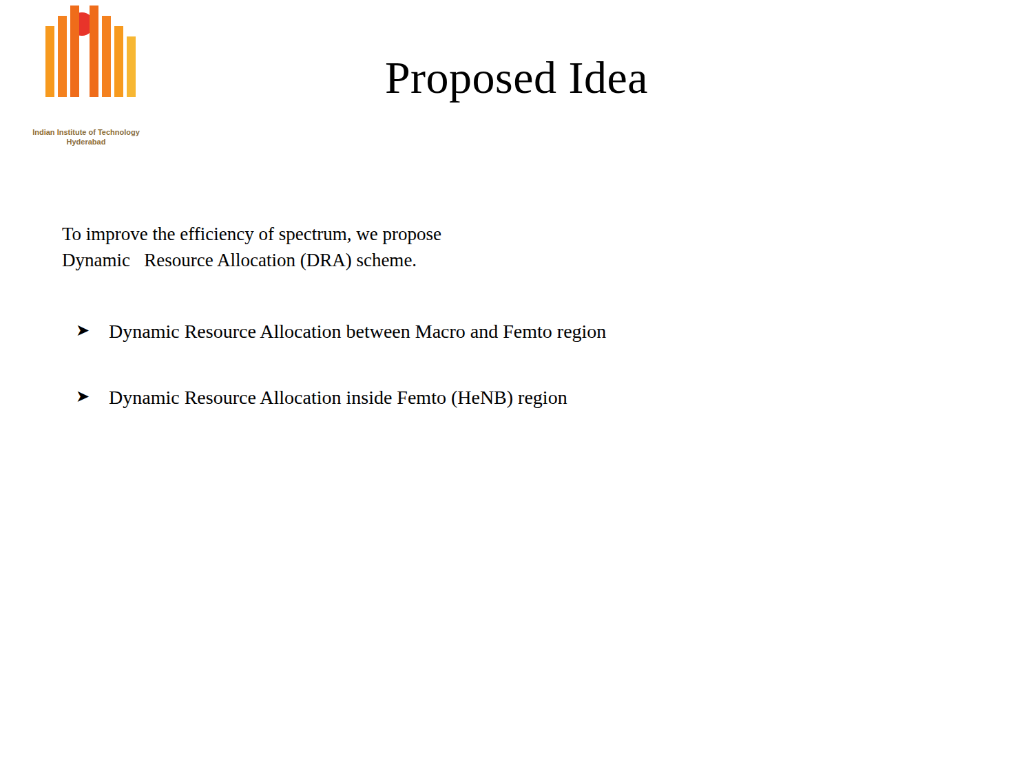Indian Institute of Technology
Hyderabad
Proposed Idea
To improve the efficiency of spectrum, we propose Dynamic Resource Allocation (DRA) scheme.
Dynamic Resource Allocation between Macro and Femto region
Dynamic Resource Allocation inside Femto (HeNB) region